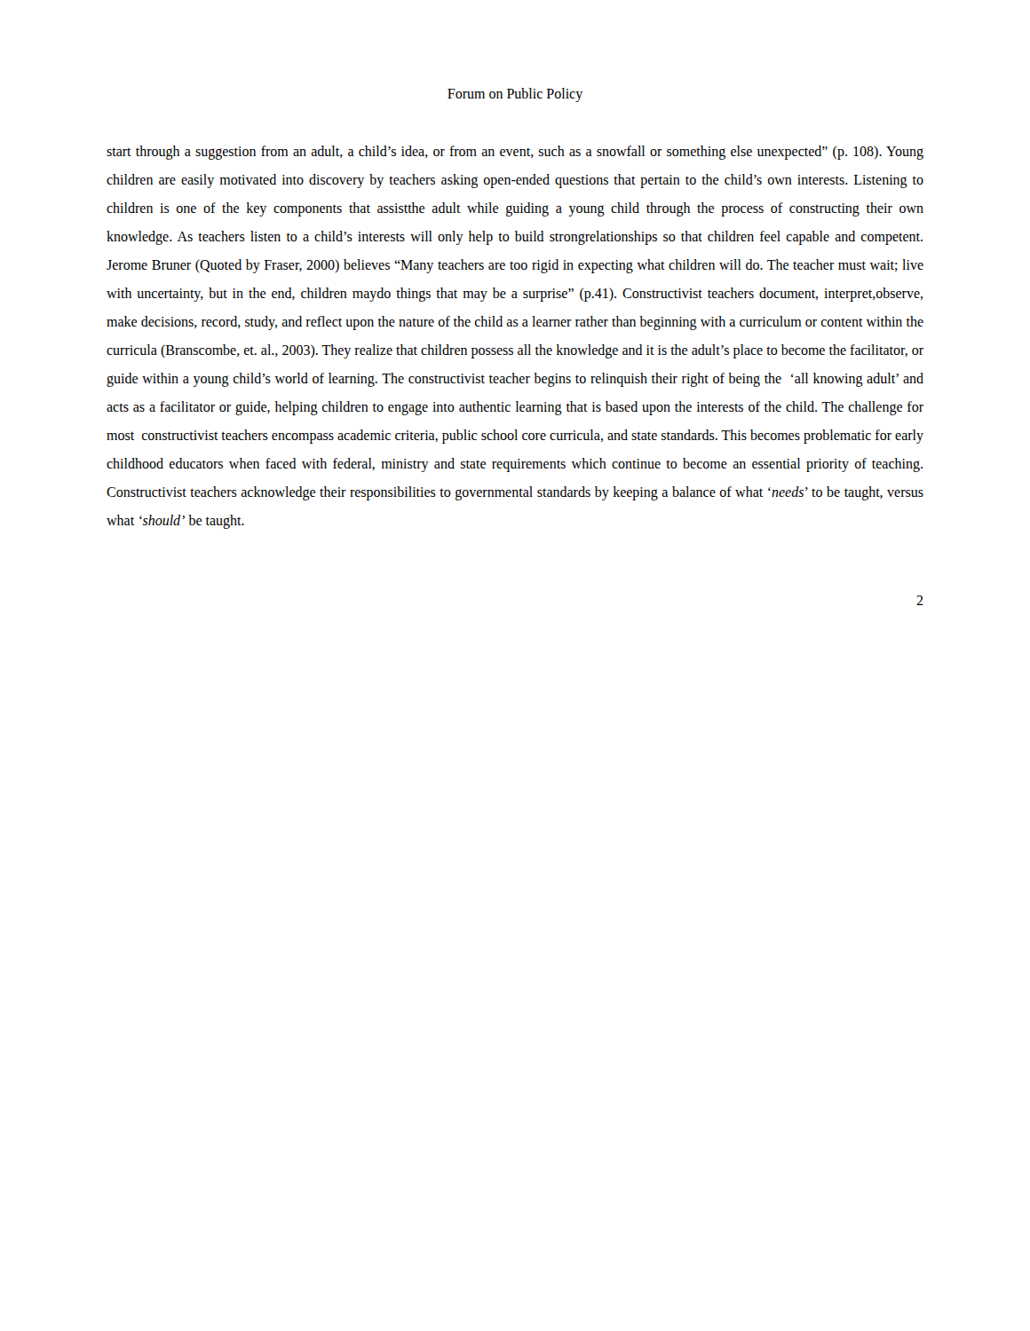Forum on Public Policy
start through a suggestion from an adult, a child’s idea, or from an event, such as a snowfall or something else unexpected” (p. 108). Young children are easily motivated into discovery by teachers asking open-ended questions that pertain to the child’s own interests. Listening to children is one of the key components that assistthe adult while guiding a young child through the process of constructing their own knowledge. As teachers listen to a child’s interests will only help to build strongrelationships so that children feel capable and competent. Jerome Bruner (Quoted by Fraser, 2000) believes “Many teachers are too rigid in expecting what children will do. The teacher must wait; live with uncertainty, but in the end, children maydo things that may be a surprise” (p.41). Constructivist teachers document, interpret,observe, make decisions, record, study, and reflect upon the nature of the child as a learner rather than beginning with a curriculum or content within the curricula (Branscombe, et. al., 2003). They realize that children possess all the knowledge and it is the adult’s place to become the facilitator, or guide within a young child’s world of learning. The constructivist teacher begins to relinquish their right of being the ‘all knowing adult’ and acts as a facilitator or guide, helping children to engage into authentic learning that is based upon the interests of the child. The challenge for most constructivist teachers encompass academic criteria, public school core curricula, and state standards. This becomes problematic for early childhood educators when faced with federal, ministry and state requirements which continue to become an essential priority of teaching. Constructivist teachers acknowledge their responsibilities to governmental standards by keeping a balance of what ‘needs’ to be taught, versus what ‘should’ be taught.
2